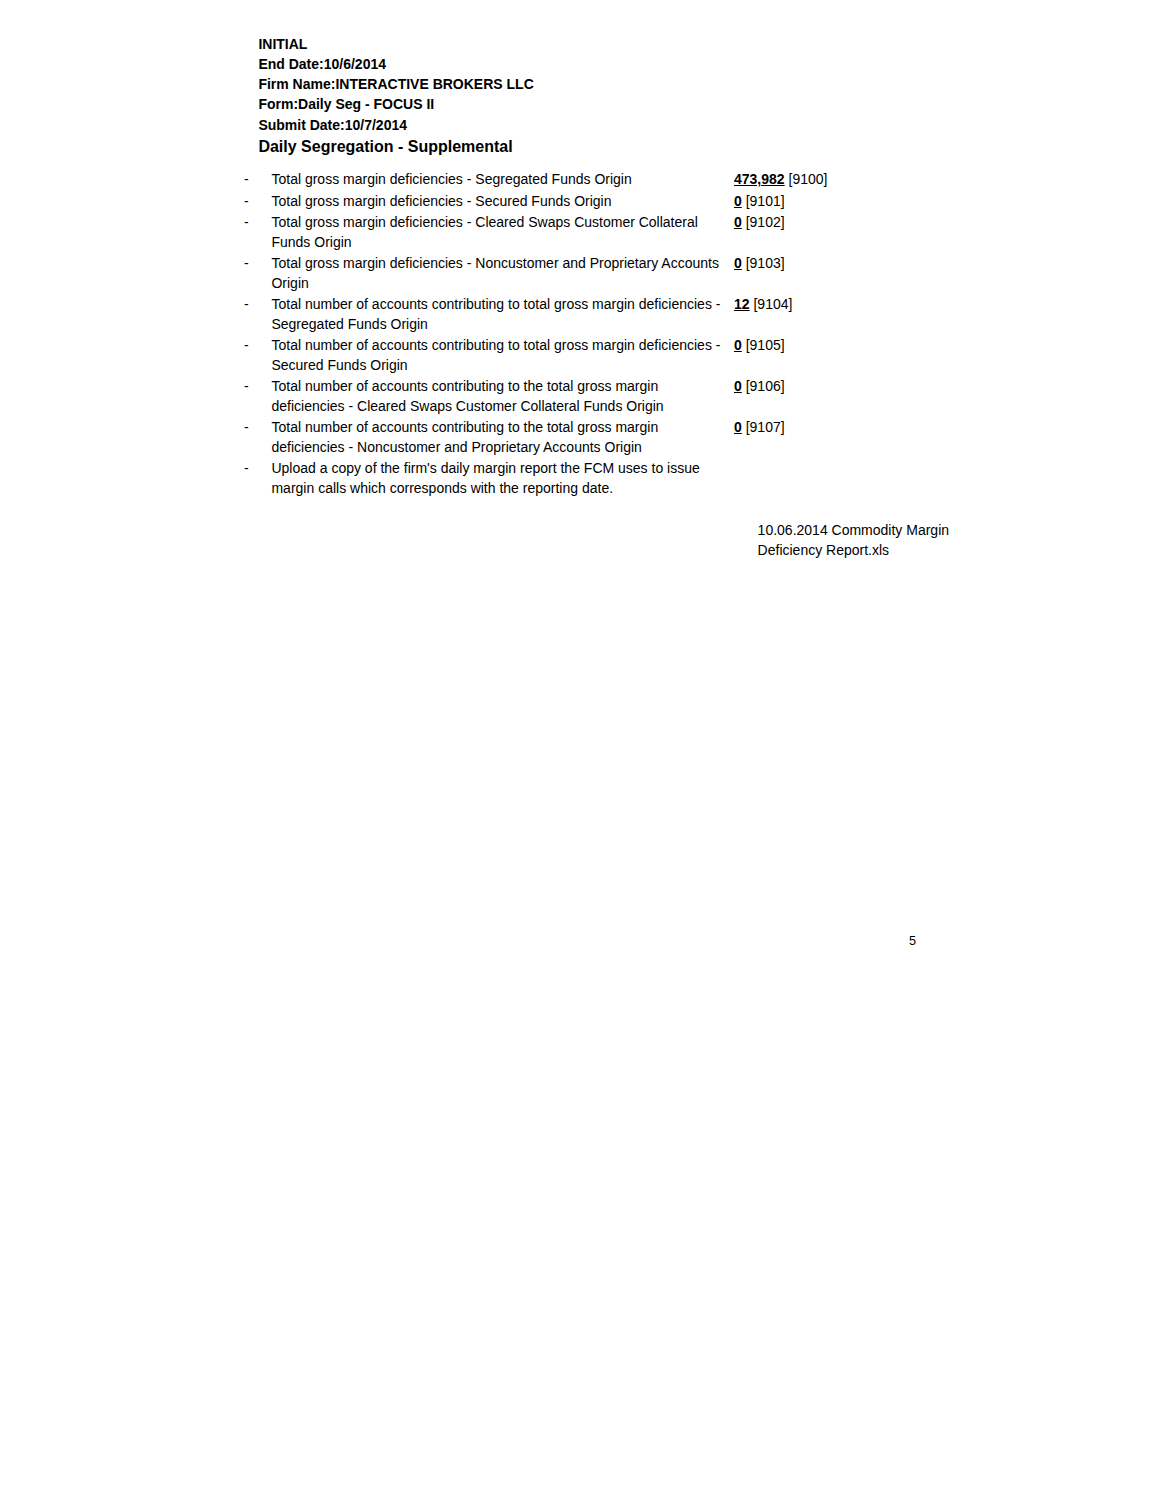INITIAL
End Date:10/6/2014
Firm Name:INTERACTIVE BROKERS LLC
Form:Daily Seg - FOCUS II
Submit Date:10/7/2014
Daily Segregation - Supplemental
| - | Total gross margin deficiencies - Segregated Funds Origin | 473,982 [9100] |
| - | Total gross margin deficiencies - Secured Funds Origin | 0 [9101] |
| - | Total gross margin deficiencies - Cleared Swaps Customer Collateral Funds Origin | 0 [9102] |
| - | Total gross margin deficiencies - Noncustomer and Proprietary Accounts Origin | 0 [9103] |
| - | Total number of accounts contributing to total gross margin deficiencies - Segregated Funds Origin | 12 [9104] |
| - | Total number of accounts contributing to total gross margin deficiencies - Secured Funds Origin | 0 [9105] |
| - | Total number of accounts contributing to the total gross margin deficiencies - Cleared Swaps Customer Collateral Funds Origin | 0 [9106] |
| - | Total number of accounts contributing to the total gross margin deficiencies - Noncustomer and Proprietary Accounts Origin | 0 [9107] |
| - | Upload a copy of the firm's daily margin report the FCM uses to issue margin calls which corresponds with the reporting date. | |
10.06.2014 Commodity Margin Deficiency Report.xls
5